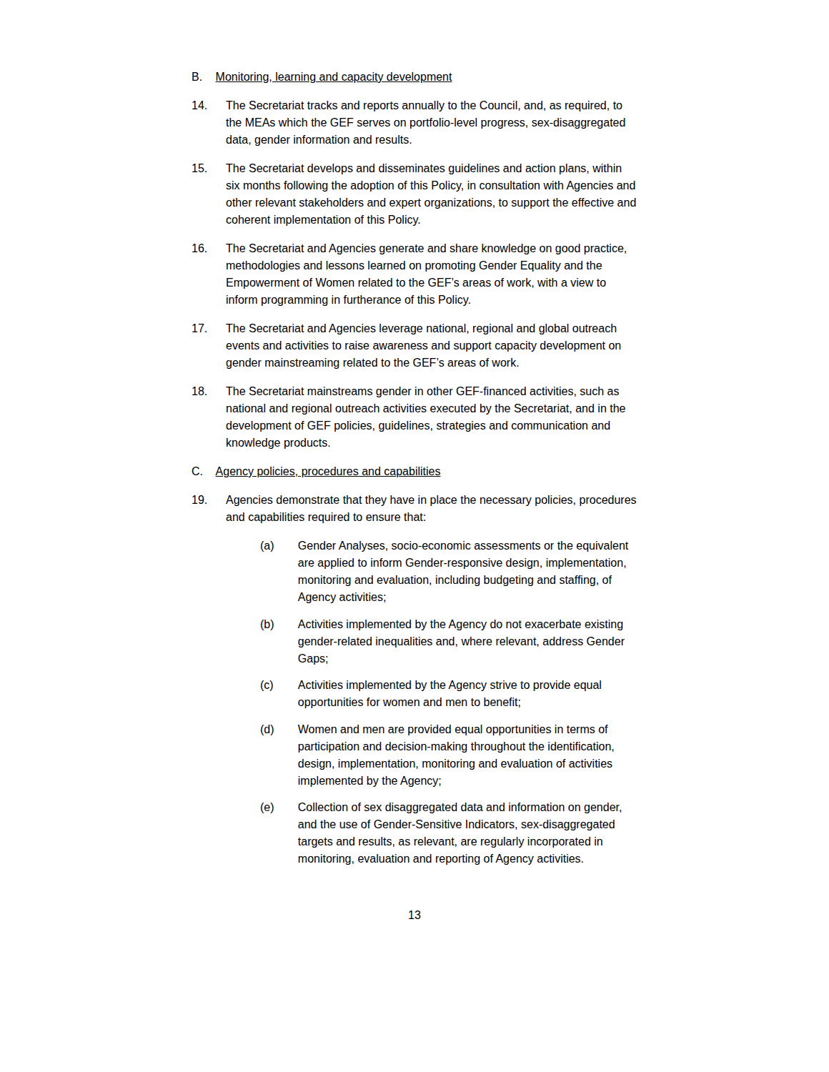B. Monitoring, learning and capacity development
14. The Secretariat tracks and reports annually to the Council, and, as required, to the MEAs which the GEF serves on portfolio-level progress, sex-disaggregated data, gender information and results.
15. The Secretariat develops and disseminates guidelines and action plans, within six months following the adoption of this Policy, in consultation with Agencies and other relevant stakeholders and expert organizations, to support the effective and coherent implementation of this Policy.
16. The Secretariat and Agencies generate and share knowledge on good practice, methodologies and lessons learned on promoting Gender Equality and the Empowerment of Women related to the GEF’s areas of work, with a view to inform programming in furtherance of this Policy.
17. The Secretariat and Agencies leverage national, regional and global outreach events and activities to raise awareness and support capacity development on gender mainstreaming related to the GEF’s areas of work.
18. The Secretariat mainstreams gender in other GEF-financed activities, such as national and regional outreach activities executed by the Secretariat, and in the development of GEF policies, guidelines, strategies and communication and knowledge products.
C. Agency policies, procedures and capabilities
19. Agencies demonstrate that they have in place the necessary policies, procedures and capabilities required to ensure that:
(a) Gender Analyses, socio-economic assessments or the equivalent are applied to inform Gender-responsive design, implementation, monitoring and evaluation, including budgeting and staffing, of Agency activities;
(b) Activities implemented by the Agency do not exacerbate existing gender-related inequalities and, where relevant, address Gender Gaps;
(c) Activities implemented by the Agency strive to provide equal opportunities for women and men to benefit;
(d) Women and men are provided equal opportunities in terms of participation and decision-making throughout the identification, design, implementation, monitoring and evaluation of activities implemented by the Agency;
(e) Collection of sex disaggregated data and information on gender, and the use of Gender-Sensitive Indicators, sex-disaggregated targets and results, as relevant, are regularly incorporated in monitoring, evaluation and reporting of Agency activities.
13